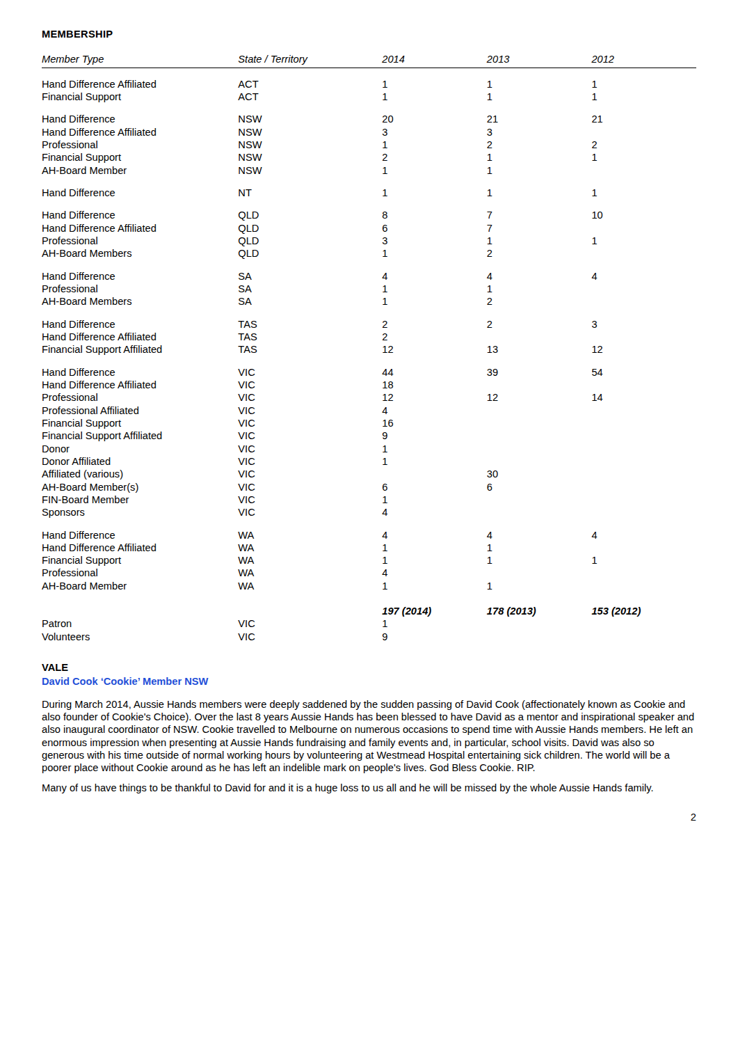MEMBERSHIP
| Member Type | State / Territory | 2014 | 2013 | 2012 |
| --- | --- | --- | --- | --- |
| Hand Difference Affiliated | ACT | 1 | 1 | 1 |
| Financial Support | ACT | 1 | 1 | 1 |
| Hand Difference | NSW | 20 | 21 | 21 |
| Hand Difference Affiliated | NSW | 3 | 3 | |
| Professional | NSW | 1 | 2 | 2 |
| Financial Support | NSW | 2 | 1 | 1 |
| AH-Board Member | NSW | 1 | 1 | |
| Hand Difference | NT | 1 | 1 | 1 |
| Hand Difference | QLD | 8 | 7 | 10 |
| Hand Difference Affiliated | QLD | 6 | 7 | |
| Professional | QLD | 3 | 1 | 1 |
| AH-Board Members | QLD | 1 | 2 | |
| Hand Difference | SA | 4 | 4 | 4 |
| Professional | SA | 1 | 1 | |
| AH-Board Members | SA | 1 | 2 | |
| Hand Difference | TAS | 2 | 2 | 3 |
| Hand Difference Affiliated | TAS | 2 | | |
| Financial Support Affiliated | TAS | 12 | 13 | 12 |
| Hand Difference | VIC | 44 | 39 | 54 |
| Hand Difference Affiliated | VIC | 18 | | |
| Professional | VIC | 12 | 12 | 14 |
| Professional Affiliated | VIC | 4 | | |
| Financial Support | VIC | 16 | | |
| Financial Support Affiliated | VIC | 9 | | |
| Donor | VIC | 1 | | |
| Donor Affiliated | VIC | 1 | | |
| Affiliated (various) | VIC | | 30 | |
| AH-Board Member(s) | VIC | 6 | 6 | |
| FIN-Board Member | VIC | 1 | | |
| Sponsors | VIC | 4 | | |
| Hand Difference | WA | 4 | 4 | 4 |
| Hand Difference Affiliated | WA | 1 | 1 | |
| Financial Support | WA | 1 | 1 | 1 |
| Professional | WA | 4 | | |
| AH-Board Member | WA | 1 | 1 | |
| | | 197 (2014) | 178 (2013) | 153 (2012) |
| Patron | VIC | 1 | | |
| Volunteers | VIC | 9 | | |
VALE
David Cook ‘Cookie’ Member NSW
During March 2014, Aussie Hands members were deeply saddened by the sudden passing of David Cook (affectionately known as Cookie and also founder of Cookie's Choice). Over the last 8 years Aussie Hands has been blessed to have David as a mentor and inspirational speaker and also inaugural coordinator of NSW. Cookie travelled to Melbourne on numerous occasions to spend time with Aussie Hands members. He left an enormous impression when presenting at Aussie Hands fundraising and family events and, in particular, school visits. David was also so generous with his time outside of normal working hours by volunteering at Westmead Hospital entertaining sick children. The world will be a poorer place without Cookie around as he has left an indelible mark on people's lives. God Bless Cookie. RIP.
Many of us have things to be thankful to David for and it is a huge loss to us all and he will be missed by the whole Aussie Hands family.
2